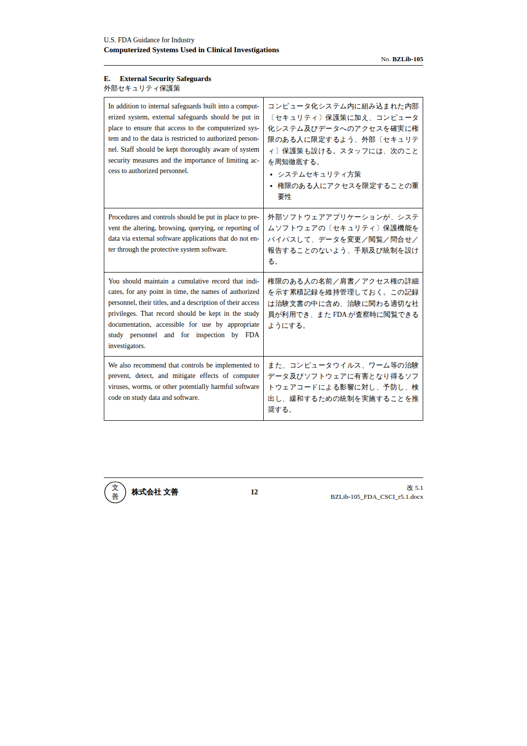U.S. FDA Guidance for Industry
Computerized Systems Used in Clinical Investigations
No. BZLib-105
E. External Security Safeguards
外部セキュリティ保護策
| In addition to internal safeguards built into a computerized system, external safeguards should be put in place to ensure that access to the computerized system and to the data is restricted to authorized personnel. Staff should be kept thoroughly aware of system security measures and the importance of limiting access to authorized personnel. | コンピュータ化システム内に組み込まれた内部〔セキュリティ〕保護策に加え、コンピュータ化システム及びデータへのアクセスを確実に権限のある人に限定するよう、外部〔セキュリティ〕保護策も設ける。スタッフには、次のことを周知徹底する。 システムセキュリティ方策 権限のある人にアクセスを限定することの重要性 |
| Procedures and controls should be put in place to prevent the altering, browsing, querying, or reporting of data via external software applications that do not enter through the protective system software. | 外部ソフトウェアアプリケーションが、システムソフトウェアの〔セキュリティ〕保護機能をバイパスして、データを変更／閲覧／問合せ／報告することのないよう、手順及び統制を設ける。 |
| You should maintain a cumulative record that indicates, for any point in time, the names of authorized personnel, their titles, and a description of their access privileges. That record should be kept in the study documentation, accessible for use by appropriate study personnel and for inspection by FDA investigators. | 権限のある人の名前／肩書／アクセス権の詳細を示す累積記録を維持管理しておく。この記録は治験文書の中に含め、治験に関わる適切な社員が利用でき、また FDA が査察時に閲覧できるようにする。 |
| We also recommend that controls be implemented to prevent, detect, and mitigate effects of computer viruses, worms, or other potentially harmful software code on study data and software. | また、コンピュータウイルス、ワーム等の治験データ及びソフトウェアに有害となり得るソフトウェアコードによる影響に対し、予防し、検出し、緩和するための統制を実施することを推奨する。 |
文 善 株式会社 文善
12
改 5.1
BZLib-105_FDA_CSCI_r5.1.docx